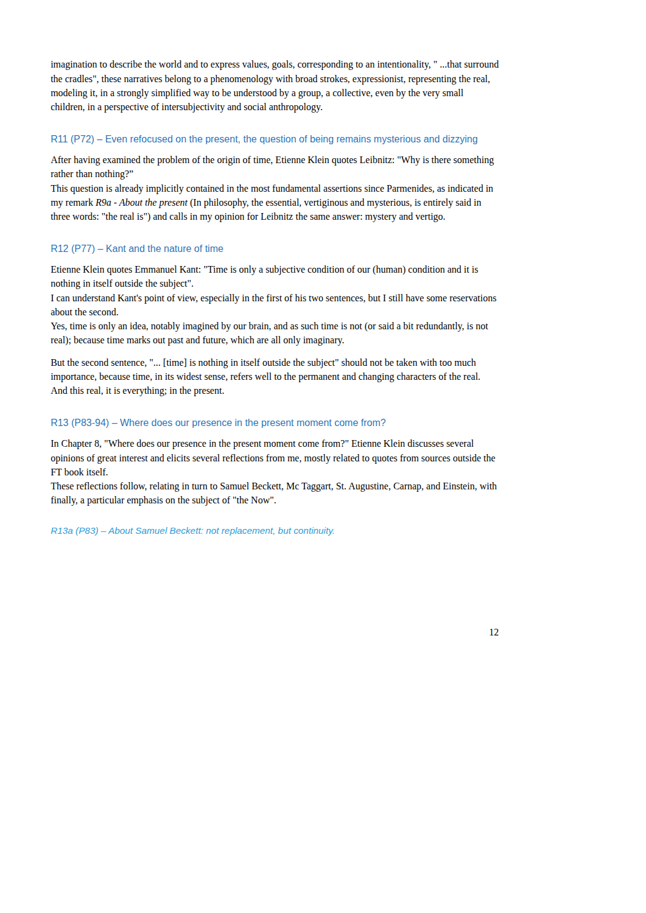imagination to describe the world and to express values, goals, corresponding to an intentionality, " ...that surround the cradles", these narratives belong to a phenomenology with broad strokes, expressionist, representing the real, modeling it, in a strongly simplified way to be understood by a group, a collective, even by the very small children, in a perspective of intersubjectivity and social anthropology.
R11 (P72) – Even refocused on the present, the question of being remains mysterious and dizzying
After having examined the problem of the origin of time, Etienne Klein quotes Leibnitz: "Why is there something rather than nothing?”
This question is already implicitly contained in the most fundamental assertions since Parmenides, as indicated in my remark R9a - About the present (In philosophy, the essential, vertiginous and mysterious, is entirely said in three words: "the real is") and calls in my opinion for Leibnitz the same answer: mystery and vertigo.
R12 (P77) – Kant and the nature of time
Etienne Klein quotes Emmanuel Kant: "Time is only a subjective condition of our (human) condition and it is nothing in itself outside the subject".
I can understand Kant's point of view, especially in the first of his two sentences, but I still have some reservations about the second.
Yes, time is only an idea, notably imagined by our brain, and as such time is not (or said a bit redundantly, is not real); because time marks out past and future, which are all only imaginary.
But the second sentence, "... [time] is nothing in itself outside the subject" should not be taken with too much importance, because time, in its widest sense, refers well to the permanent and changing characters of the real. And this real, it is everything; in the present.
R13 (P83-94) – Where does our presence in the present moment come from?
In Chapter 8, "Where does our presence in the present moment come from?" Etienne Klein discusses several opinions of great interest and elicits several reflections from me, mostly related to quotes from sources outside the FT book itself.
These reflections follow, relating in turn to Samuel Beckett, Mc Taggart, St. Augustine, Carnap, and Einstein, with finally, a particular emphasis on the subject of "the Now".
R13a (P83) – About Samuel Beckett: not replacement, but continuity.
12